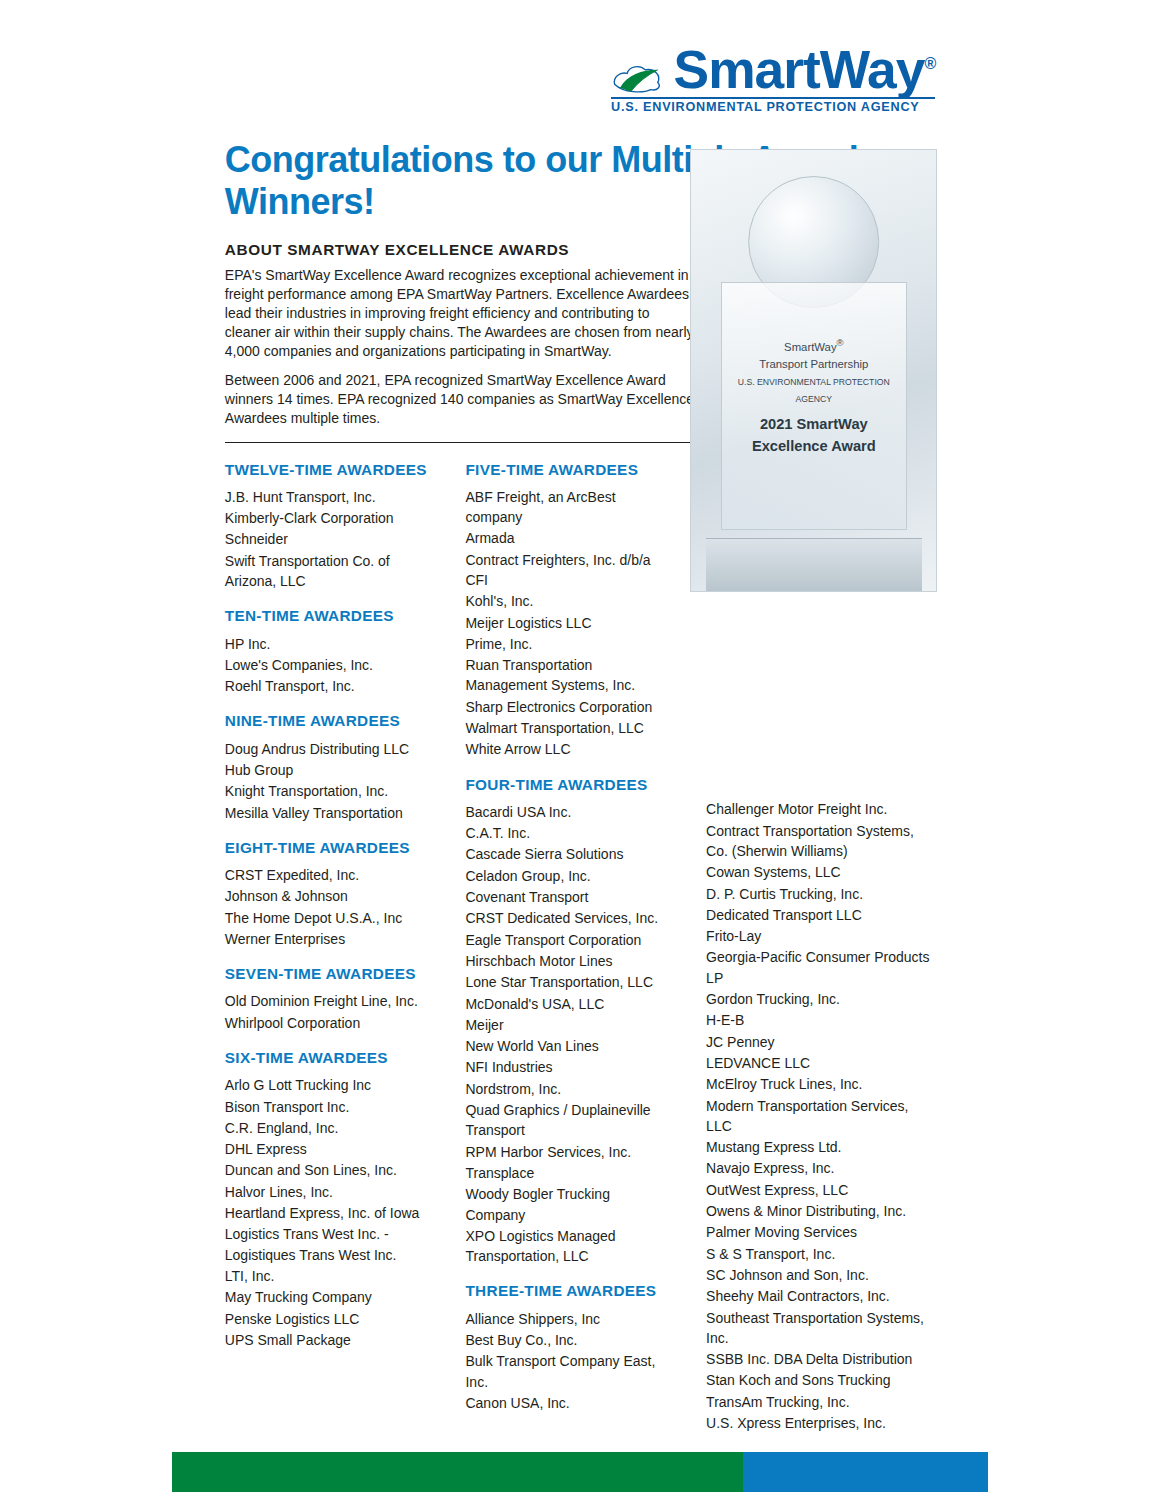SmartWay® U.S. ENVIRONMENTAL PROTECTION AGENCY
Congratulations to our Multiple Award Winners!
ABOUT SMARTWAY EXCELLENCE AWARDS
EPA's SmartWay Excellence Award recognizes exceptional achievement in freight performance among EPA SmartWay Partners. Excellence Awardees lead their industries in improving freight efficiency and contributing to cleaner air within their supply chains. The Awardees are chosen from nearly 4,000 companies and organizations participating in SmartWay.
Between 2006 and 2021, EPA recognized SmartWay Excellence Award winners 14 times. EPA recognized 140 companies as SmartWay Excellence Awardees multiple times.
SmartWay®
Transport Partnership
U.S. ENVIRONMENTAL PROTECTION AGENCY 2021 SmartWay
Excellence Award
TWELVE-TIME AWARDEES
J.B. Hunt Transport, Inc.
Kimberly-Clark Corporation
Schneider
Swift Transportation Co. of Arizona, LLC
TEN-TIME AWARDEES
HP Inc.
Lowe's Companies, Inc.
Roehl Transport, Inc.
NINE-TIME AWARDEES
Doug Andrus Distributing LLC
Hub Group
Knight Transportation, Inc.
Mesilla Valley Transportation
EIGHT-TIME AWARDEES
CRST Expedited, Inc.
Johnson & Johnson
The Home Depot U.S.A., Inc
Werner Enterprises
SEVEN-TIME AWARDEES
Old Dominion Freight Line, Inc.
Whirlpool Corporation
SIX-TIME AWARDEES
Arlo G Lott Trucking Inc
Bison Transport Inc.
C.R. England, Inc.
DHL Express
Duncan and Son Lines, Inc.
Halvor Lines, Inc.
Heartland Express, Inc. of Iowa
Logistics Trans West Inc. - Logistiques Trans West Inc.
LTI, Inc.
May Trucking Company
Penske Logistics LLC
UPS Small Package
FIVE-TIME AWARDEES
ABF Freight, an ArcBest company
Armada
Contract Freighters, Inc. d/b/a CFI
Kohl's, Inc.
Meijer Logistics LLC
Prime, Inc.
Ruan Transportation Management Systems, Inc.
Sharp Electronics Corporation
Walmart Transportation, LLC
White Arrow LLC
FOUR-TIME AWARDEES
Bacardi USA Inc.
C.A.T. Inc.
Cascade Sierra Solutions
Celadon Group, Inc.
Covenant Transport
CRST Dedicated Services, Inc.
Eagle Transport Corporation
Hirschbach Motor Lines
Lone Star Transportation, LLC
McDonald's USA, LLC
Meijer
New World Van Lines
NFI Industries
Nordstrom, Inc.
Quad Graphics / Duplaineville Transport
RPM Harbor Services, Inc.
Transplace
Woody Bogler Trucking Company
XPO Logistics Managed Transportation, LLC
THREE-TIME AWARDEES
Alliance Shippers, Inc
Best Buy Co., Inc.
Bulk Transport Company East, Inc.
Canon USA, Inc.
Challenger Motor Freight Inc.
Contract Transportation Systems, Co. (Sherwin Williams)
Cowan Systems, LLC
D. P. Curtis Trucking, Inc.
Dedicated Transport LLC
Frito-Lay
Georgia-Pacific Consumer Products LP
Gordon Trucking, Inc.
H-E-B
JC Penney
LEDVANCE LLC
McElroy Truck Lines, Inc.
Modern Transportation Services, LLC
Mustang Express Ltd.
Navajo Express, Inc.
OutWest Express, LLC
Owens & Minor Distributing, Inc.
Palmer Moving Services
S & S Transport, Inc.
SC Johnson and Son, Inc.
Sheehy Mail Contractors, Inc.
Southeast Transportation Systems, Inc.
SSBB Inc. DBA Delta Distribution
Stan Koch and Sons Trucking
TransAm Trucking, Inc.
U.S. Xpress Enterprises, Inc.